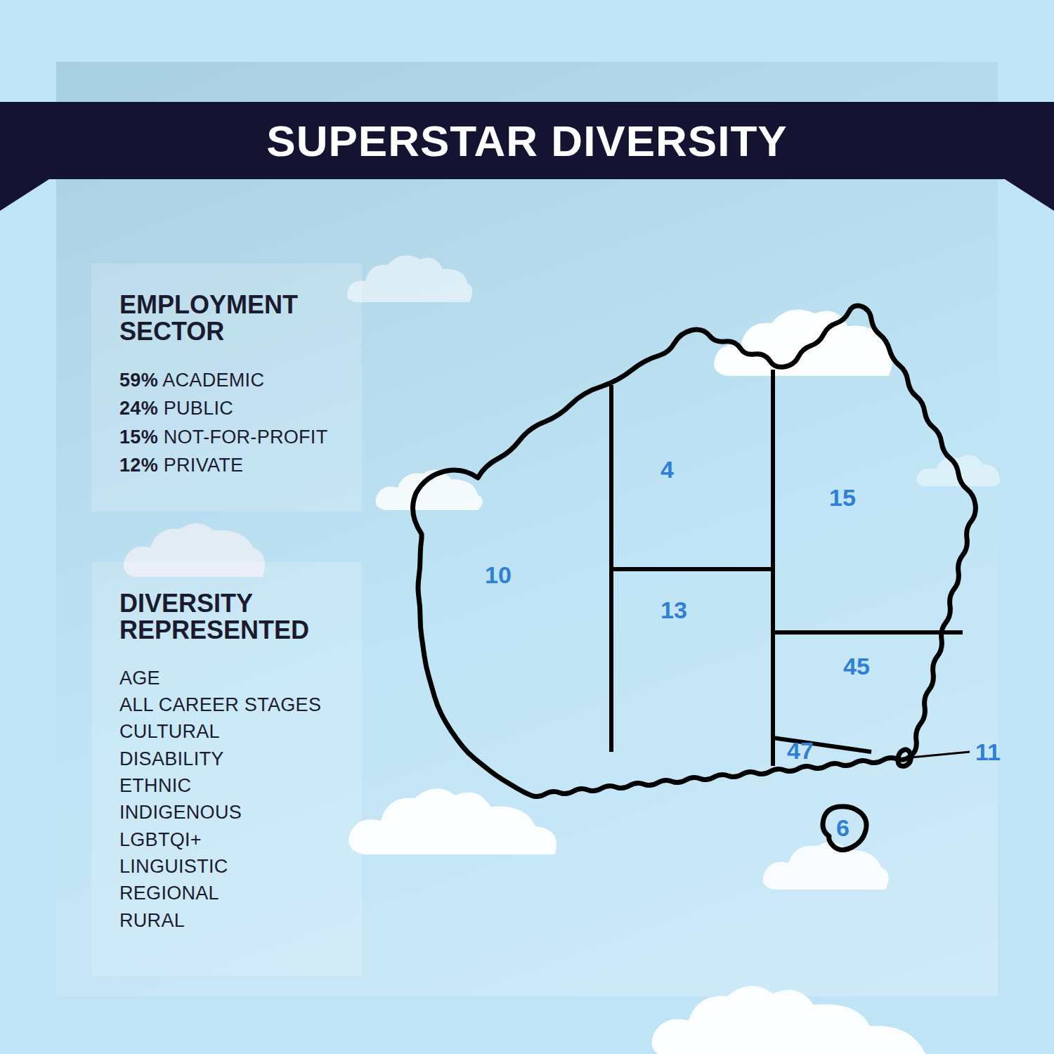Superstar Diversity
Employment
Sector
59% ACADEMIC
24% PUBLIC
15% NOT-FOR-PROFIT
12% PRIVATE
Diversity
Represented
Age
All career stages
Cultural
Disability
Ethnic
Indigenous
LGBTQI+
Linguistic
Regional
Rural
4 15 10 13 45 47 6 11